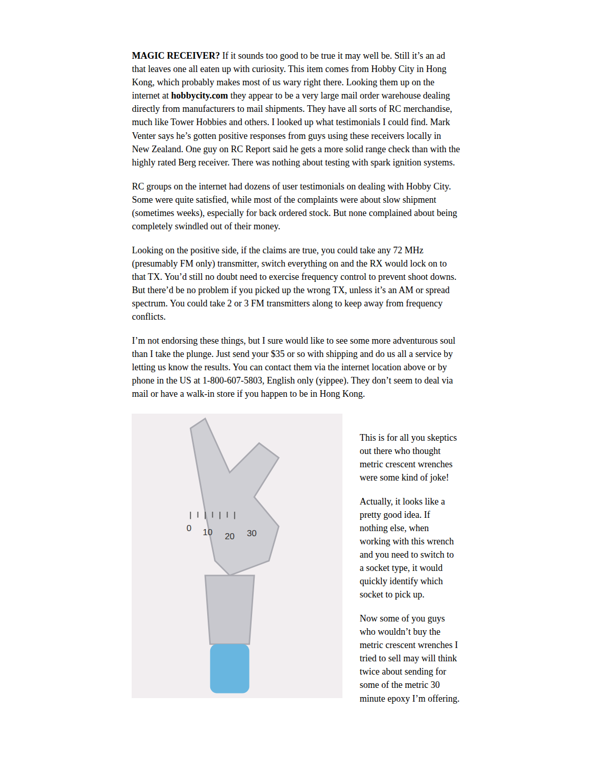MAGIC RECEIVER? If it sounds too good to be true it may well be. Still it’s an ad that leaves one all eaten up with curiosity. This item comes from Hobby City in Hong Kong, which probably makes most of us wary right there. Looking them up on the internet at hobbycity.com they appear to be a very large mail order warehouse dealing directly from manufacturers to mail shipments. They have all sorts of RC merchandise, much like Tower Hobbies and others. I looked up what testimonials I could find. Mark Venter says he’s gotten positive responses from guys using these receivers locally in New Zealand. One guy on RC Report said he gets a more solid range check than with the highly rated Berg receiver. There was nothing about testing with spark ignition systems.
RC groups on the internet had dozens of user testimonials on dealing with Hobby City. Some were quite satisfied, while most of the complaints were about slow shipment (sometimes weeks), especially for back ordered stock. But none complained about being completely swindled out of their money.
Looking on the positive side, if the claims are true, you could take any 72 MHz (presumably FM only) transmitter, switch everything on and the RX would lock on to that TX. You’d still no doubt need to exercise frequency control to prevent shoot downs. But there’d be no problem if you picked up the wrong TX, unless it’s an AM or spread spectrum. You could take 2 or 3 FM transmitters along to keep away from frequency conflicts.
I’m not endorsing these things, but I sure would like to see some more adventurous soul than I take the plunge. Just send your $35 or so with shipping and do us all a service by letting us know the results. You can contact them via the internet location above or by phone in the US at 1-800-607-5803, English only (yippee). They don’t seem to deal via mail or have a walk-in store if you happen to be in Hong Kong.
This is for all you skeptics out there who thought metric crescent wrenches were some kind of joke!
Actually, it looks like a pretty good idea. If nothing else, when working with this wrench and you need to switch to a socket type, it would quickly identify which socket to pick up.
Now some of you guys who wouldn’t buy the metric crescent wrenches I tried to sell may will think twice about sending for some of the metric 30 minute epoxy I’m offering.